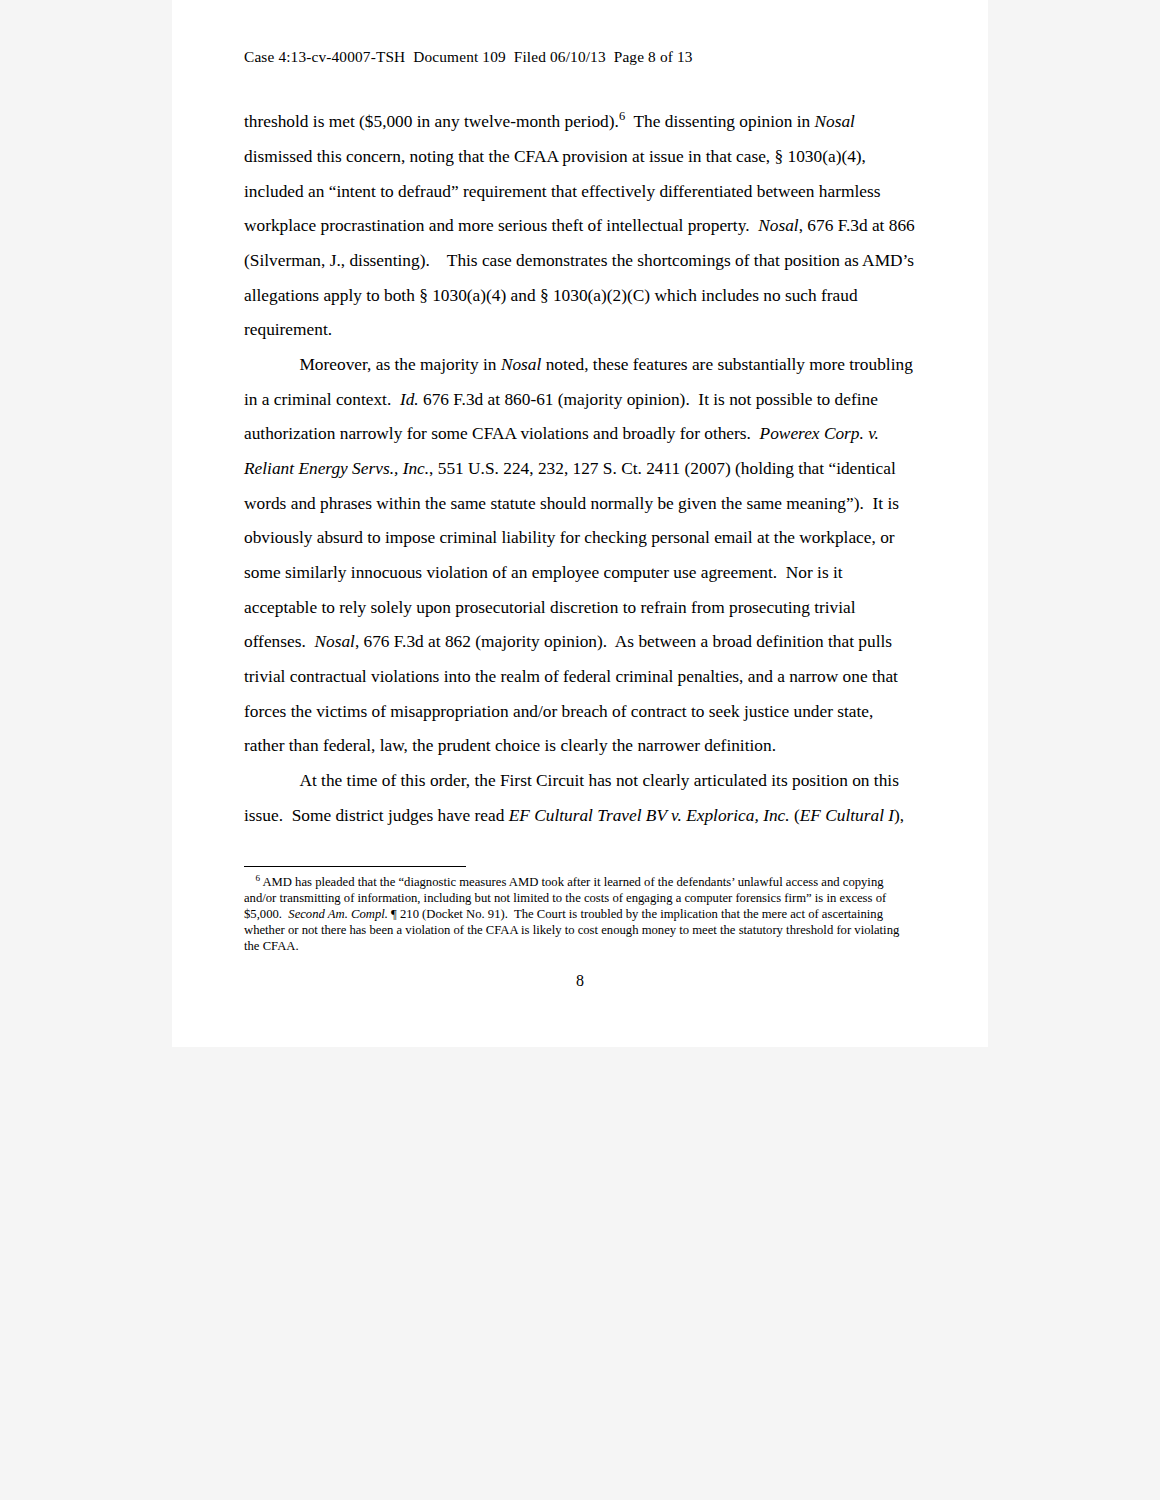Case 4:13-cv-40007-TSH Document 109 Filed 06/10/13 Page 8 of 13
threshold is met ($5,000 in any twelve-month period).6 The dissenting opinion in Nosal dismissed this concern, noting that the CFAA provision at issue in that case, § 1030(a)(4), included an “intent to defraud” requirement that effectively differentiated between harmless workplace procrastination and more serious theft of intellectual property. Nosal, 676 F.3d at 866 (Silverman, J., dissenting). This case demonstrates the shortcomings of that position as AMD’s allegations apply to both § 1030(a)(4) and § 1030(a)(2)(C) which includes no such fraud requirement.
Moreover, as the majority in Nosal noted, these features are substantially more troubling in a criminal context. Id. 676 F.3d at 860-61 (majority opinion). It is not possible to define authorization narrowly for some CFAA violations and broadly for others. Powerex Corp. v. Reliant Energy Servs., Inc., 551 U.S. 224, 232, 127 S. Ct. 2411 (2007) (holding that “identical words and phrases within the same statute should normally be given the same meaning”). It is obviously absurd to impose criminal liability for checking personal email at the workplace, or some similarly innocuous violation of an employee computer use agreement. Nor is it acceptable to rely solely upon prosecutorial discretion to refrain from prosecuting trivial offenses. Nosal, 676 F.3d at 862 (majority opinion). As between a broad definition that pulls trivial contractual violations into the realm of federal criminal penalties, and a narrow one that forces the victims of misappropriation and/or breach of contract to seek justice under state, rather than federal, law, the prudent choice is clearly the narrower definition.
At the time of this order, the First Circuit has not clearly articulated its position on this issue. Some district judges have read EF Cultural Travel BV v. Explorica, Inc. (EF Cultural I),
6 AMD has pleaded that the “diagnostic measures AMD took after it learned of the defendants’ unlawful access and copying and/or transmitting of information, including but not limited to the costs of engaging a computer forensics firm” is in excess of $5,000. Second Am. Compl. ¶ 210 (Docket No. 91). The Court is troubled by the implication that the mere act of ascertaining whether or not there has been a violation of the CFAA is likely to cost enough money to meet the statutory threshold for violating the CFAA.
8